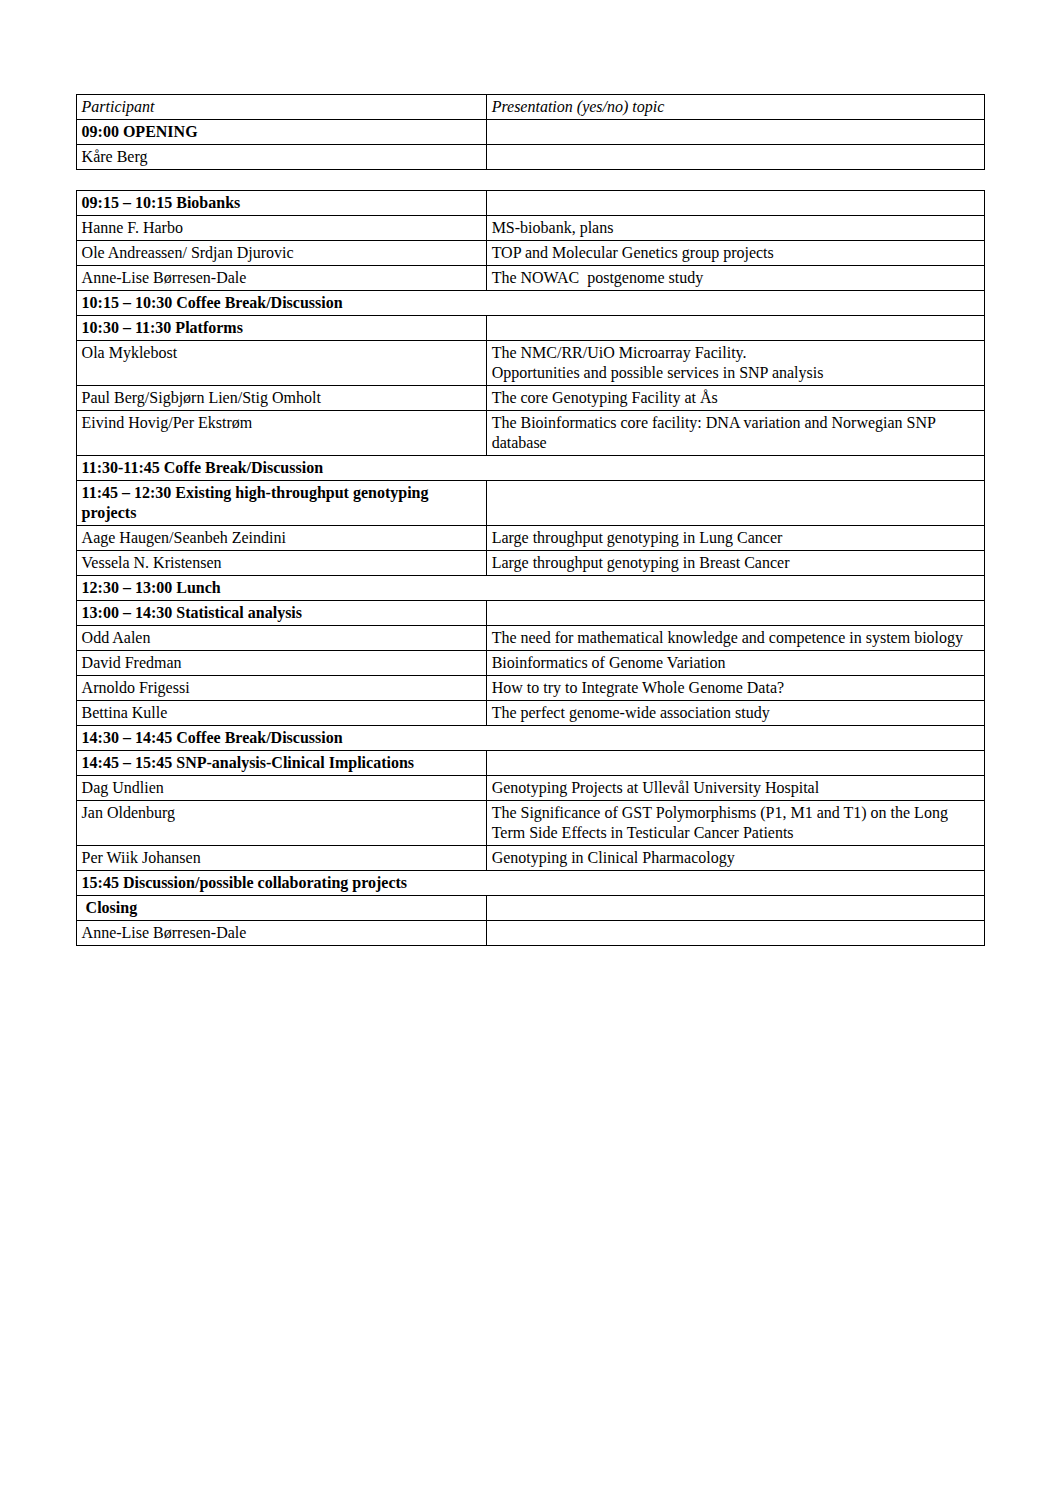| Participant | Presentation (yes/no) topic |
| 09:00 OPENING | |
| Kåre Berg | |
| 09:15 – 10:15 Biobanks | |
| Hanne F. Harbo | MS-biobank, plans |
| Ole Andreassen/ Srdjan Djurovic | TOP and Molecular Genetics group projects |
| Anne-Lise Børresen-Dale | The NOWAC postgenome study |
| 10:15 – 10:30 Coffee Break/Discussion |
| 10:30 – 11:30 Platforms | |
| Ola Myklebost | The NMC/RR/UiO Microarray Facility. Opportunities and possible services in SNP analysis |
| Paul Berg/Sigbjørn Lien/Stig Omholt | The core Genotyping Facility at Ås |
| Eivind Hovig/Per Ekstrøm | The Bioinformatics core facility: DNA variation and Norwegian SNP database |
| 11:30-11:45 Coffe Break/Discussion |
| 11:45 – 12:30 Existing high-throughput genotyping projects | |
| Aage Haugen/Seanbeh Zeindini | Large throughput genotyping in Lung Cancer |
| Vessela N. Kristensen | Large throughput genotyping in Breast Cancer |
| 12:30 – 13:00 Lunch |
| 13:00 – 14:30 Statistical analysis | |
| Odd Aalen | The need for mathematical knowledge and competence in system biology |
| David Fredman | Bioinformatics of Genome Variation |
| Arnoldo Frigessi | How to try to Integrate Whole Genome Data? |
| Bettina Kulle | The perfect genome-wide association study |
| 14:30 – 14:45 Coffee Break/Discussion |
| 14:45 – 15:45 SNP-analysis-Clinical Implications | |
| Dag Undlien | Genotyping Projects at Ullevål University Hospital |
| Jan Oldenburg | The Significance of GST Polymorphisms (P1, M1 and T1) on the Long Term Side Effects in Testicular Cancer Patients |
| Per Wiik Johansen | Genotyping in Clinical Pharmacology |
| 15:45 Discussion/possible collaborating projects |
| Closing | |
| Anne-Lise Børresen-Dale | |